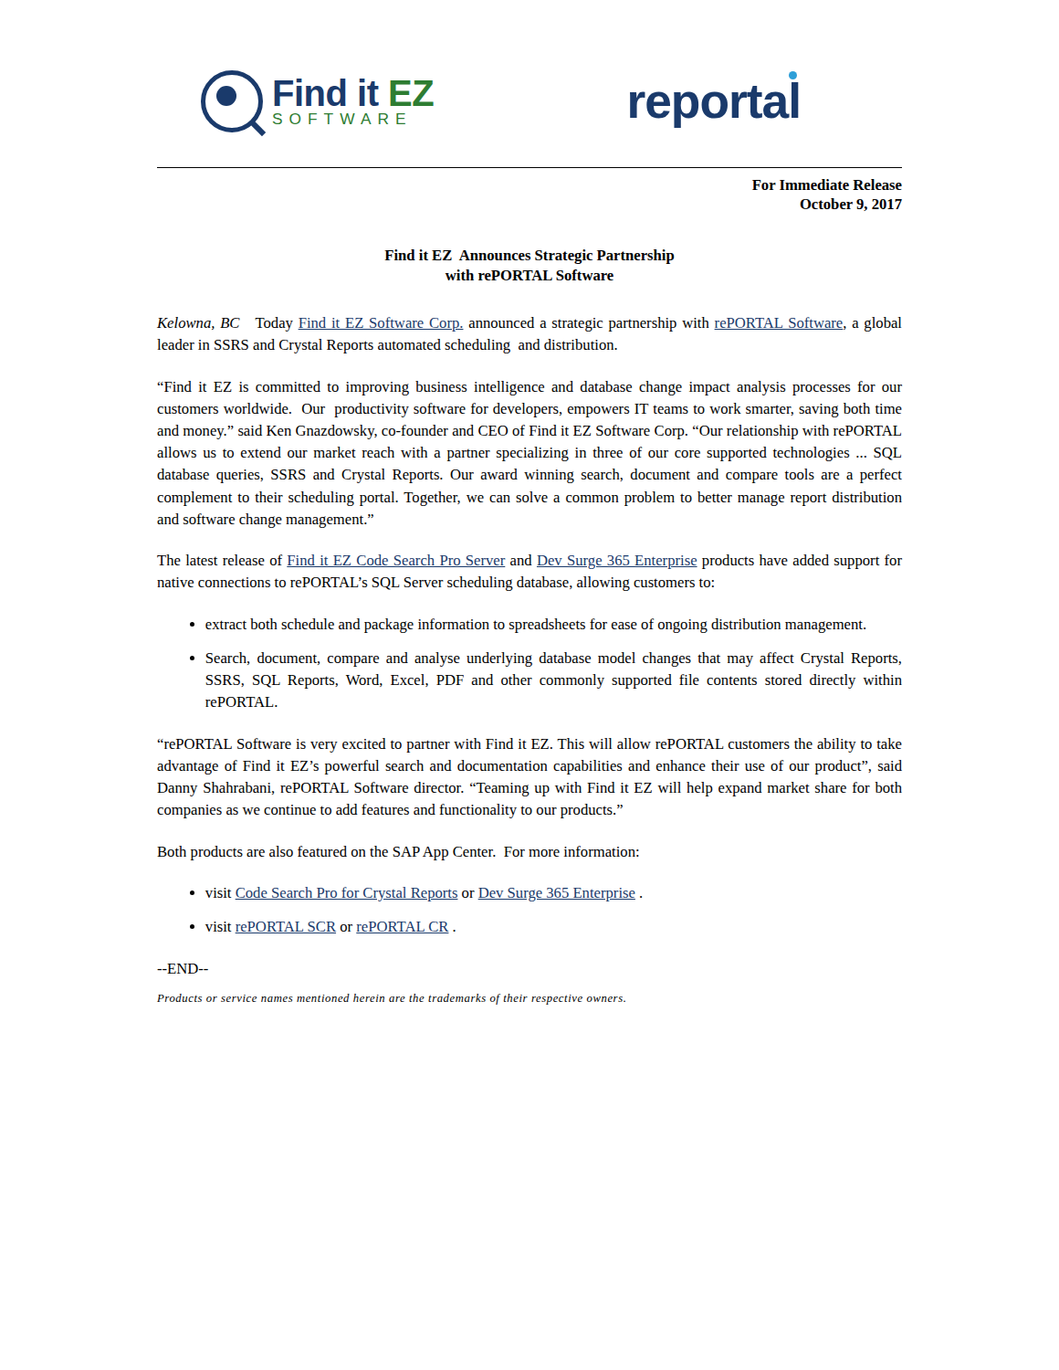Find it EZ
SOFTWARE
reportal
For Immediate Release
October 9, 2017
Find it EZ Announces Strategic Partnership
with rePORTAL Software
Kelowna, BC Today Find it EZ Software Corp. announced a strategic partnership with rePORTAL Software, a global leader in SSRS and Crystal Reports automated scheduling and distribution.
“Find it EZ is committed to improving business intelligence and database change impact analysis processes for our customers worldwide. Our productivity software for developers, empowers IT teams to work smarter, saving both time and money.” said Ken Gnazdowsky, co-founder and CEO of Find it EZ Software Corp. “Our relationship with rePORTAL allows us to extend our market reach with a partner specializing in three of our core supported technologies ... SQL database queries, SSRS and Crystal Reports. Our award winning search, document and compare tools are a perfect complement to their scheduling portal. Together, we can solve a common problem to better manage report distribution and software change management.”
The latest release of Find it EZ Code Search Pro Server and Dev Surge 365 Enterprise products have added support for native connections to rePORTAL’s SQL Server scheduling database, allowing customers to:
extract both schedule and package information to spreadsheets for ease of ongoing distribution management.
Search, document, compare and analyse underlying database model changes that may affect Crystal Reports, SSRS, SQL Reports, Word, Excel, PDF and other commonly supported file contents stored directly within rePORTAL.
“rePORTAL Software is very excited to partner with Find it EZ. This will allow rePORTAL customers the ability to take advantage of Find it EZ’s powerful search and documentation capabilities and enhance their use of our product”, said Danny Shahrabani, rePORTAL Software director. “Teaming up with Find it EZ will help expand market share for both companies as we continue to add features and functionality to our products.”
Both products are also featured on the SAP App Center. For more information:
visit Code Search Pro for Crystal Reports or Dev Surge 365 Enterprise .
visit rePORTAL SCR or rePORTAL CR .
--END--
Products or service names mentioned herein are the trademarks of their respective owners.